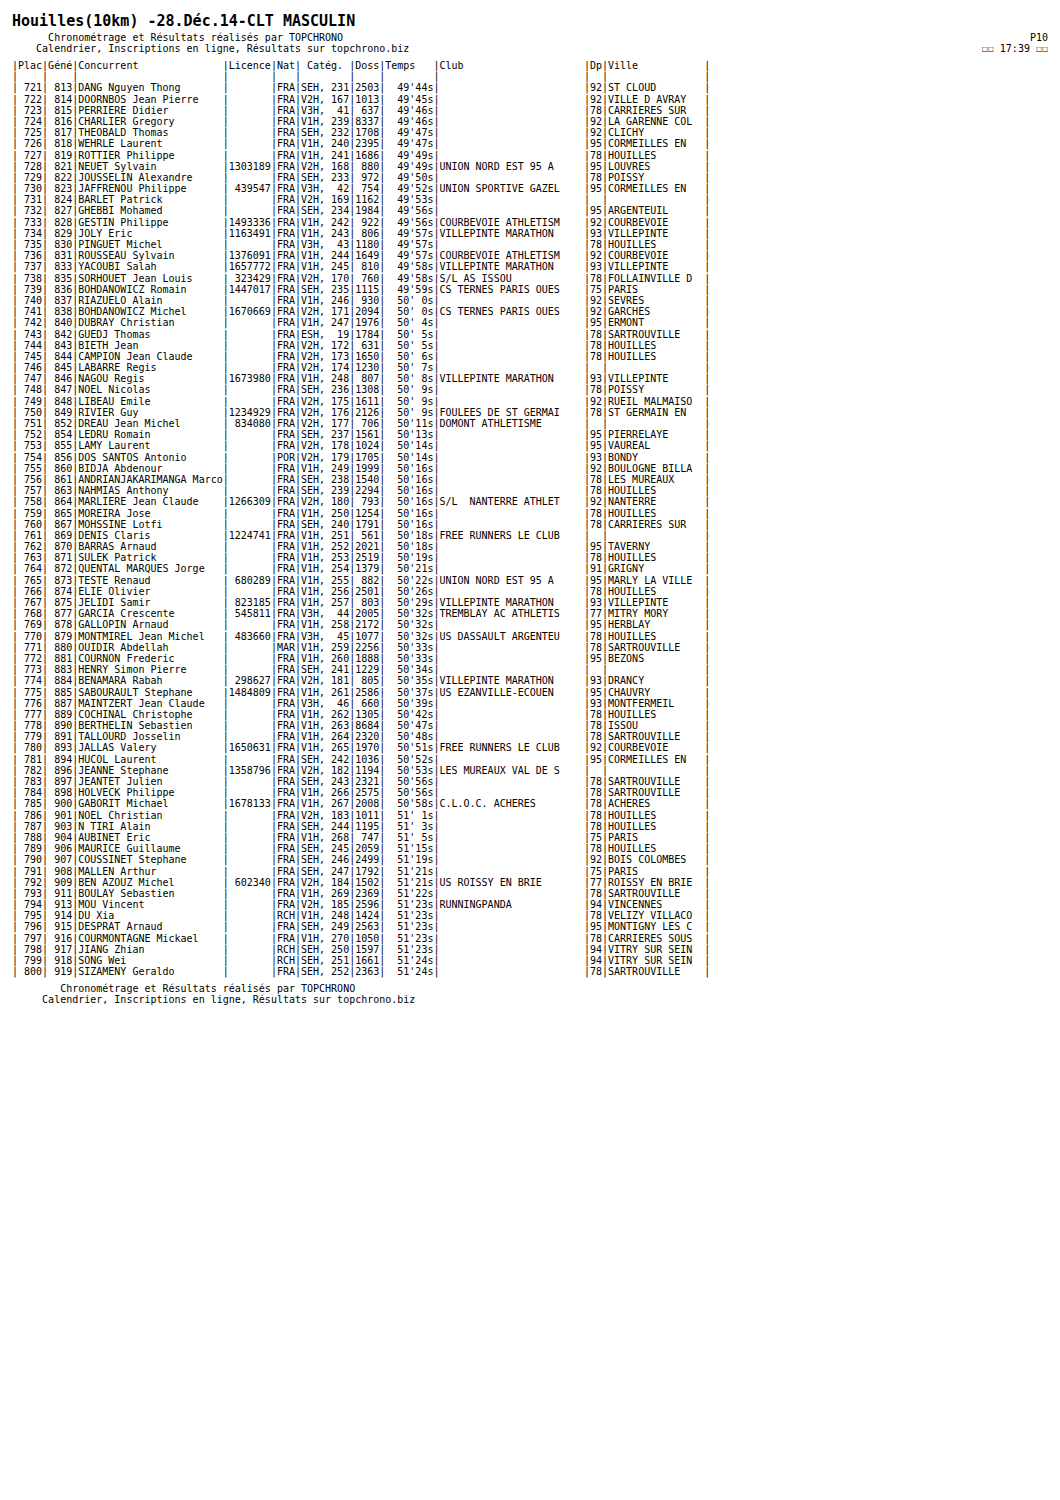Houilles(10km) -28.Déc.14-CLT MASCULIN
Chronométrage et Résultats réalisés par TOPCHRONO P10
Calendrier, Inscriptions en ligne, Résultats sur topchrono.biz☐☐ 17:39 ☐☐
|Plac|Géné|Concurrent              |Licence|Nat| Catég. |Doss|Temps   |Club                    |Dp|Ville           |
|    |    |                        |       |   |        |    |        |                        |  |                |
| 721| 813|DANG Nguyen Thong       |       |FRA|SEH, 231|2503|  49'44s|                        |92|ST CLOUD        |
| 722| 814|DOORNBOS Jean Pierre    |       |FRA|V2H, 167|1013|  49'45s|                        |92|VILLE D AVRAY   |
| 723| 815|PERRIERE Didier         |       |FRA|V3H,  41| 637|  49'46s|                        |78|CARRIERES SUR   |
| 724| 816|CHARLIER Gregory        |       |FRA|V1H, 239|8337|  49'46s|                        |92|LA GARENNE COL  |
| 725| 817|THEOBALD Thomas         |       |FRA|SEH, 232|1708|  49'47s|                        |92|CLICHY          |
| 726| 818|WEHRLE Laurent          |       |FRA|V1H, 240|2395|  49'47s|                        |95|CORMEILLES EN   |
| 727| 819|ROTTIER Philippe        |       |FRA|V1H, 241|1686|  49'49s|                        |78|HOUILLES        |
| 728| 821|NEUET Sylvain           |1303189|FRA|V2H, 168| 880|  49'49s|UNION NORD EST 95 A     |95|LOUVRES         |
| 729| 822|JOUSSELIN Alexandre     |       |FRA|SEH, 233| 972|  49'50s|                        |78|POISSY          |
| 730| 823|JAFFRENOU Philippe      | 439547|FRA|V3H,  42| 754|  49'52s|UNION SPORTIVE GAZEL    |95|CORMEILLES EN   |
| 731| 824|BARLET Patrick          |       |FRA|V2H, 169|1162|  49'53s|                        |  |                |
| 732| 827|GHEBBI Mohamed          |       |FRA|SEH, 234|1984|  49'56s|                        |95|ARGENTEUIL      |
| 733| 828|GESTIN Philippe         |1493336|FRA|V1H, 242| 922|  49'56s|COURBEVOIE ATHLETISM    |92|COURBEVOIE      |
| 734| 829|JOLY Eric               |1163491|FRA|V1H, 243| 806|  49'57s|VILLEPINTE MARATHON     |93|VILLEPINTE      |
| 735| 830|PINGUET Michel          |       |FRA|V3H,  43|1180|  49'57s|                        |78|HOUILLES        |
| 736| 831|ROUSSEAU Sylvain        |1376091|FRA|V1H, 244|1649|  49'57s|COURBEVOIE ATHLETISM    |92|COURBEVOIE      |
| 737| 833|YACOUBI Salah           |1657772|FRA|V1H, 245| 810|  49'58s|VILLEPINTE MARATHON     |93|VILLEPINTE      |
| 738| 835|SORHOUET Jean Louis     | 323429|FRA|V2H, 170| 760|  49'58s|S/L AS ISSOU            |78|FOLLAINVILLE D  |
| 739| 836|BOHDANOWICZ Romain      |1447017|FRA|SEH, 235|1115|  49'59s|CS TERNES PARIS OUES    |75|PARIS           |
| 740| 837|RIAZUELO Alain          |       |FRA|V1H, 246| 930|  50' 0s|                        |92|SEVRES          |
| 741| 838|BOHDANOWICZ Michel      |1670669|FRA|V2H, 171|2094|  50' 0s|CS TERNES PARIS OUES    |92|GARCHES         |
| 742| 840|DUBRAY Christian        |       |FRA|V1H, 247|1976|  50' 4s|                        |95|ERMONT          |
| 743| 842|GUEDJ Thomas            |       |FRA|ESH,  19|1784|  50' 5s|                        |78|SARTROUVILLE    |
| 744| 843|BIETH Jean              |       |FRA|V2H, 172| 631|  50' 5s|                        |78|HOUILLES        |
| 745| 844|CAMPION Jean Claude     |       |FRA|V2H, 173|1650|  50' 6s|                        |78|HOUILLES        |
| 746| 845|LABARRE Regis           |       |FRA|V2H, 174|1230|  50' 7s|                        |  |                |
| 747| 846|NAGOU Regis             |1673980|FRA|V1H, 248| 807|  50' 8s|VILLEPINTE MARATHON     |93|VILLEPINTE      |
| 748| 847|NOEL Nicolas            |       |FRA|SEH, 236|1308|  50' 9s|                        |78|POISSY          |
| 749| 848|LIBEAU Emile            |       |FRA|V2H, 175|1611|  50' 9s|                        |92|RUEIL MALMAISO  |
| 750| 849|RIVIER Guy              |1234929|FRA|V2H, 176|2126|  50' 9s|FOULEES DE ST GERMAI    |78|ST GERMAIN EN   |
| 751| 852|DREAU Jean Michel       | 834080|FRA|V2H, 177| 706|  50'11s|DOMONT ATHLETISME       |  |                |
| 752| 854|LEDRU Romain            |       |FRA|SEH, 237|1561|  50'13s|                        |95|PIERRELAYE      |
| 753| 855|LAMY Laurent            |       |FRA|V2H, 178|1024|  50'14s|                        |95|VAUREAL         |
| 754| 856|DOS SANTOS Antonio      |       |POR|V2H, 179|1705|  50'14s|                        |93|BONDY           |
| 755| 860|BIDJA Abdenour          |       |FRA|V1H, 249|1999|  50'16s|                        |92|BOULOGNE BILLA  |
| 756| 861|ANDRIANJAKARIMANGA Marco|       |FRA|SEH, 238|1540|  50'16s|                        |78|LES MUREAUX     |
| 757| 863|NAHMIAS Anthony         |       |FRA|SEH, 239|2294|  50'16s|                        |78|HOUILLES        |
| 758| 864|MARLIERE Jean Claude    |1266309|FRA|V2H, 180| 793|  50'16s|S/L  NANTERRE ATHLET    |92|NANTERRE        |
| 759| 865|MOREIRA Jose            |       |FRA|V1H, 250|1254|  50'16s|                        |78|HOUILLES        |
| 760| 867|MOHSSINE Lotfi          |       |FRA|SEH, 240|1791|  50'16s|                        |78|CARRIERES SUR   |
| 761| 869|DENIS Claris            |1224741|FRA|V1H, 251| 561|  50'18s|FREE RUNNERS LE CLUB    |  |                |
| 762| 870|BARRAS Arnaud           |       |FRA|V1H, 252|2021|  50'18s|                        |95|TAVERNY         |
| 763| 871|SULEK Patrick           |       |FRA|V1H, 253|2519|  50'19s|                        |78|HOUILLES        |
| 764| 872|QUENTAL MARQUES Jorge   |       |FRA|V1H, 254|1379|  50'21s|                        |91|GRIGNY          |
| 765| 873|TESTE Renaud            | 680289|FRA|V1H, 255| 882|  50'22s|UNION NORD EST 95 A     |95|MARLY LA VILLE  |
| 766| 874|ELIE Olivier            |       |FRA|V1H, 256|2501|  50'26s|                        |78|HOUILLES        |
| 767| 875|JELIDI Samir            | 823185|FRA|V1H, 257| 803|  50'29s|VILLEPINTE MARATHON     |93|VILLEPINTE      |
| 768| 877|GARCIA Crescente        | 545811|FRA|V3H,  44|2005|  50'32s|TREMBLAY AC ATHLETIS    |77|MITRY MORY      |
| 769| 878|GALLOPIN Arnaud         |       |FRA|V1H, 258|2172|  50'32s|                        |95|HERBLAY         |
| 770| 879|MONTMIREL Jean Michel   | 483660|FRA|V3H,  45|1077|  50'32s|US DASSAULT ARGENTEU    |78|HOUILLES        |
| 771| 880|OUIDIR Abdellah         |       |MAR|V1H, 259|2256|  50'33s|                        |78|SARTROUVILLE    |
| 772| 881|COURNON Frederic        |       |FRA|V1H, 260|1888|  50'33s|                        |95|BEZONS          |
| 773| 883|HENRY Simon Pierre      |       |FRA|SEH, 241|1229|  50'34s|                        |  |                |
| 774| 884|BENAMARA Rabah          | 298627|FRA|V2H, 181| 805|  50'35s|VILLEPINTE MARATHON     |93|DRANCY          |
| 775| 885|SABOURAULT Stephane     |1484809|FRA|V1H, 261|2586|  50'37s|US EZANVILLE-ECOUEN     |95|CHAUVRY         |
| 776| 887|MAINTZERT Jean Claude   |       |FRA|V3H,  46| 660|  50'39s|                        |93|MONTFERMEIL     |
| 777| 889|COCHINAL Christophe     |       |FRA|V1H, 262|1305|  50'42s|                        |78|HOUILLES        |
| 778| 890|BERTHELIN Sebastien     |       |FRA|V1H, 263|8684|  50'47s|                        |78|ISSOU           |
| 779| 891|TALLOURD Josselin       |       |FRA|V1H, 264|2320|  50'48s|                        |78|SARTROUVILLE    |
| 780| 893|JALLAS Valery           |1650631|FRA|V1H, 265|1970|  50'51s|FREE RUNNERS LE CLUB    |92|COURBEVOIE      |
| 781| 894|HUCOL Laurent           |       |FRA|SEH, 242|1036|  50'52s|                        |95|CORMEILLES EN   |
| 782| 896|JEANNE Stephane         |1358796|FRA|V2H, 182|1194|  50'53s|LES MUREAUX VAL DE S    |  |                |
| 783| 897|JEANTET Julien          |       |FRA|SEH, 243|2321|  50'56s|                        |78|SARTROUVILLE    |
| 784| 898|HOLVECK Philippe        |       |FRA|V1H, 266|2575|  50'56s|                        |78|SARTROUVILLE    |
| 785| 900|GABORIT Michael         |1678133|FRA|V1H, 267|2008|  50'58s|C.L.O.C. ACHERES        |78|ACHERES         |
| 786| 901|NOEL Christian          |       |FRA|V2H, 183|1011|  51' 1s|                        |78|HOUILLES        |
| 787| 903|N TIRI Alain            |       |FRA|SEH, 244|1195|  51' 3s|                        |78|HOUILLES        |
| 788| 904|AUBINET Eric            |       |FRA|V1H, 268| 747|  51' 5s|                        |75|PARIS           |
| 789| 906|MAURICE Guillaume       |       |FRA|SEH, 245|2059|  51'15s|                        |78|HOUILLES        |
| 790| 907|COUSSINET Stephane      |       |FRA|SEH, 246|2499|  51'19s|                        |92|BOIS COLOMBES   |
| 791| 908|MALLEN Arthur           |       |FRA|SEH, 247|1792|  51'21s|                        |75|PARIS           |
| 792| 909|BEN AZOUZ Michel        | 602340|FRA|V2H, 184|1502|  51'21s|US ROISSY EN BRIE       |77|ROISSY EN BRIE  |
| 793| 911|BOULAY Sebastien        |       |FRA|V1H, 269|2369|  51'22s|                        |78|SARTROUVILLE    |
| 794| 913|MOU Vincent             |       |FRA|V2H, 185|2596|  51'23s|RUNNINGPANDA            |94|VINCENNES       |
| 795| 914|DU Xia                  |       |RCH|V1H, 248|1424|  51'23s|                        |78|VELIZY VILLACO  |
| 796| 915|DESPRAT Arnaud          |       |FRA|SEH, 249|2563|  51'23s|                        |95|MONTIGNY LES C  |
| 797| 916|COURMONTAGNE Mickael    |       |FRA|V1H, 270|1050|  51'23s|                        |78|CARRIERES SOUS  |
| 798| 917|JIANG Zhian             |       |RCH|SEH, 250|1597|  51'23s|                        |94|VITRY SUR SEIN  |
| 799| 918|SONG Wei                |       |RCH|SEH, 251|1661|  51'24s|                        |94|VITRY SUR SEIN  |
| 800| 919|SIZAMENY Geraldo        |       |FRA|SEH, 252|2363|  51'24s|                        |78|SARTROUVILLE    |
Chronométrage et Résultats réalisés par TOPCHRONO
Calendrier, Inscriptions en ligne, Résultats sur topchrono.biz